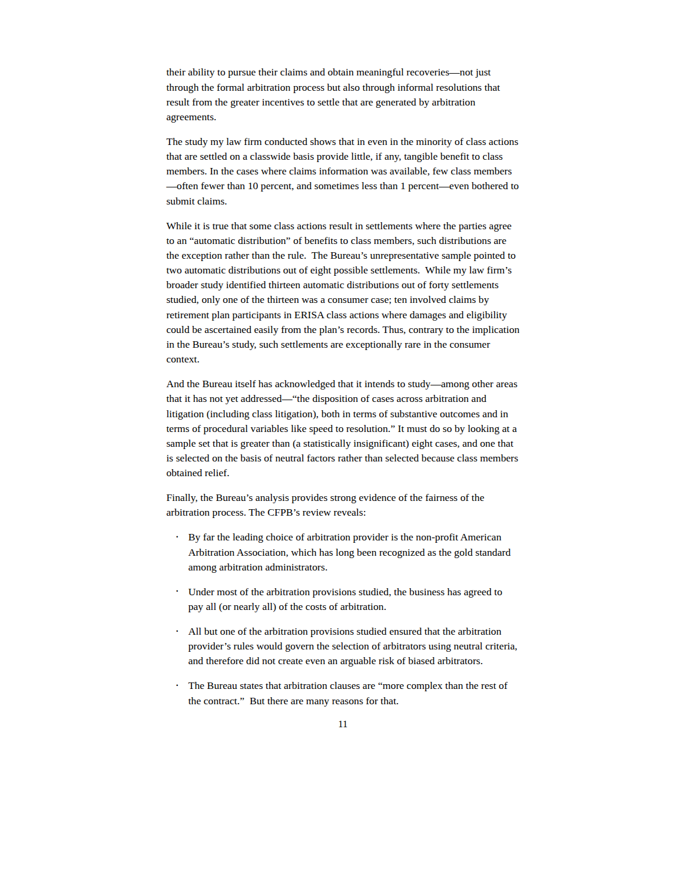their ability to pursue their claims and obtain meaningful recoveries—not just through the formal arbitration process but also through informal resolutions that result from the greater incentives to settle that are generated by arbitration agreements.
The study my law firm conducted shows that in even in the minority of class actions that are settled on a classwide basis provide little, if any, tangible benefit to class members. In the cases where claims information was available, few class members—often fewer than 10 percent, and sometimes less than 1 percent—even bothered to submit claims.
While it is true that some class actions result in settlements where the parties agree to an “automatic distribution” of benefits to class members, such distributions are the exception rather than the rule. The Bureau’s unrepresentative sample pointed to two automatic distributions out of eight possible settlements. While my law firm’s broader study identified thirteen automatic distributions out of forty settlements studied, only one of the thirteen was a consumer case; ten involved claims by retirement plan participants in ERISA class actions where damages and eligibility could be ascertained easily from the plan’s records. Thus, contrary to the implication in the Bureau’s study, such settlements are exceptionally rare in the consumer context.
And the Bureau itself has acknowledged that it intends to study—among other areas that it has not yet addressed—“the disposition of cases across arbitration and litigation (including class litigation), both in terms of substantive outcomes and in terms of procedural variables like speed to resolution.” It must do so by looking at a sample set that is greater than (a statistically insignificant) eight cases, and one that is selected on the basis of neutral factors rather than selected because class members obtained relief.
Finally, the Bureau’s analysis provides strong evidence of the fairness of the arbitration process. The CFPB’s review reveals:
By far the leading choice of arbitration provider is the non-profit American Arbitration Association, which has long been recognized as the gold standard among arbitration administrators.
Under most of the arbitration provisions studied, the business has agreed to pay all (or nearly all) of the costs of arbitration.
All but one of the arbitration provisions studied ensured that the arbitration provider’s rules would govern the selection of arbitrators using neutral criteria, and therefore did not create even an arguable risk of biased arbitrators.
The Bureau states that arbitration clauses are “more complex than the rest of the contract.” But there are many reasons for that.
11